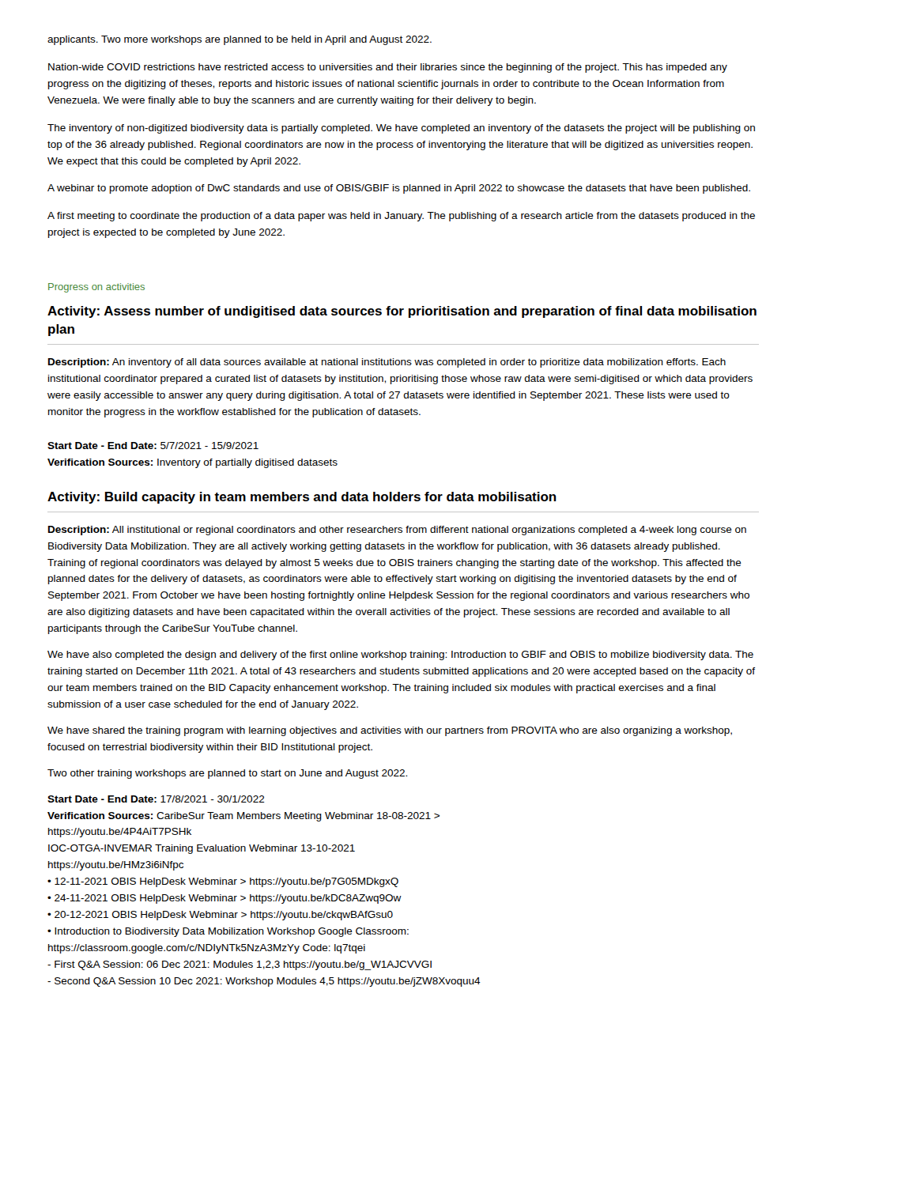applicants. Two more workshops are planned to be held in April and August 2022.
Nation-wide COVID restrictions have restricted access to universities and their libraries since the beginning of the project. This has impeded any progress on the digitizing of theses, reports and historic issues of national scientific journals in order to contribute to the Ocean Information from Venezuela. We were finally able to buy the scanners and are currently waiting for their delivery to begin.
The inventory of non-digitized biodiversity data is partially completed. We have completed an inventory of the datasets the project will be publishing on top of the 36 already published. Regional coordinators are now in the process of inventorying the literature that will be digitized as universities reopen. We expect that this could be completed by April 2022.
A webinar to promote adoption of DwC standards and use of OBIS/GBIF is planned in April 2022 to showcase the datasets that have been published.
A first meeting to coordinate the production of a data paper was held in January. The publishing of a research article from the datasets produced in the project is expected to be completed by June 2022.
Progress on activities
Activity: Assess number of undigitised data sources for prioritisation and preparation of final data mobilisation plan
Description: An inventory of all data sources available at national institutions was completed in order to prioritize data mobilization efforts. Each institutional coordinator prepared a curated list of datasets by institution, prioritising those whose raw data were semi-digitised or which data providers were easily accessible to answer any query during digitisation. A total of 27 datasets were identified in September 2021. These lists were used to monitor the progress in the workflow established for the publication of datasets.
Start Date - End Date: 5/7/2021 - 15/9/2021
Verification Sources: Inventory of partially digitised datasets
Activity: Build capacity in team members and data holders for data mobilisation
Description: All institutional or regional coordinators and other researchers from different national organizations completed a 4-week long course on Biodiversity Data Mobilization. They are all actively working getting datasets in the workflow for publication, with 36 datasets already published. Training of regional coordinators was delayed by almost 5 weeks due to OBIS trainers changing the starting date of the workshop. This affected the planned dates for the delivery of datasets, as coordinators were able to effectively start working on digitising the inventoried datasets by the end of September 2021. From October we have been hosting fortnightly online Helpdesk Session for the regional coordinators and various researchers who are also digitizing datasets and have been capacitated within the overall activities of the project. These sessions are recorded and available to all participants through the CaribeSur YouTube channel.
We have also completed the design and delivery of the first online workshop training: Introduction to GBIF and OBIS to mobilize biodiversity data. The training started on December 11th 2021. A total of 43 researchers and students submitted applications and 20 were accepted based on the capacity of our team members trained on the BID Capacity enhancement workshop. The training included six modules with practical exercises and a final submission of a user case scheduled for the end of January 2022.
We have shared the training program with learning objectives and activities with our partners from PROVITA who are also organizing a workshop, focused on terrestrial biodiversity within their BID Institutional project.
Two other training workshops are planned to start on June and August 2022.
Start Date - End Date: 17/8/2021 - 30/1/2022
Verification Sources: CaribeSur Team Members Meeting Webminar 18-08-2021 >
https://youtu.be/4P4AiT7PSHk
IOC-OTGA-INVEMAR Training Evaluation Webminar 13-10-2021
https://youtu.be/HMz3i6iNfpc
• 12-11-2021 OBIS HelpDesk Webminar > https://youtu.be/p7G05MDkgxQ
• 24-11-2021 OBIS HelpDesk Webminar > https://youtu.be/kDC8AZwq9Ow
• 20-12-2021 OBIS HelpDesk Webminar > https://youtu.be/ckqwBAfGsu0
• Introduction to Biodiversity Data Mobilization Workshop Google Classroom:
https://classroom.google.com/c/NDIyNTk5NzA3MzYy Code: lq7tqei
- First Q&A Session: 06 Dec 2021: Modules 1,2,3 https://youtu.be/g_W1AJCVVGI
- Second Q&A Session 10 Dec 2021: Workshop Modules 4,5 https://youtu.be/jZW8Xvoquu4